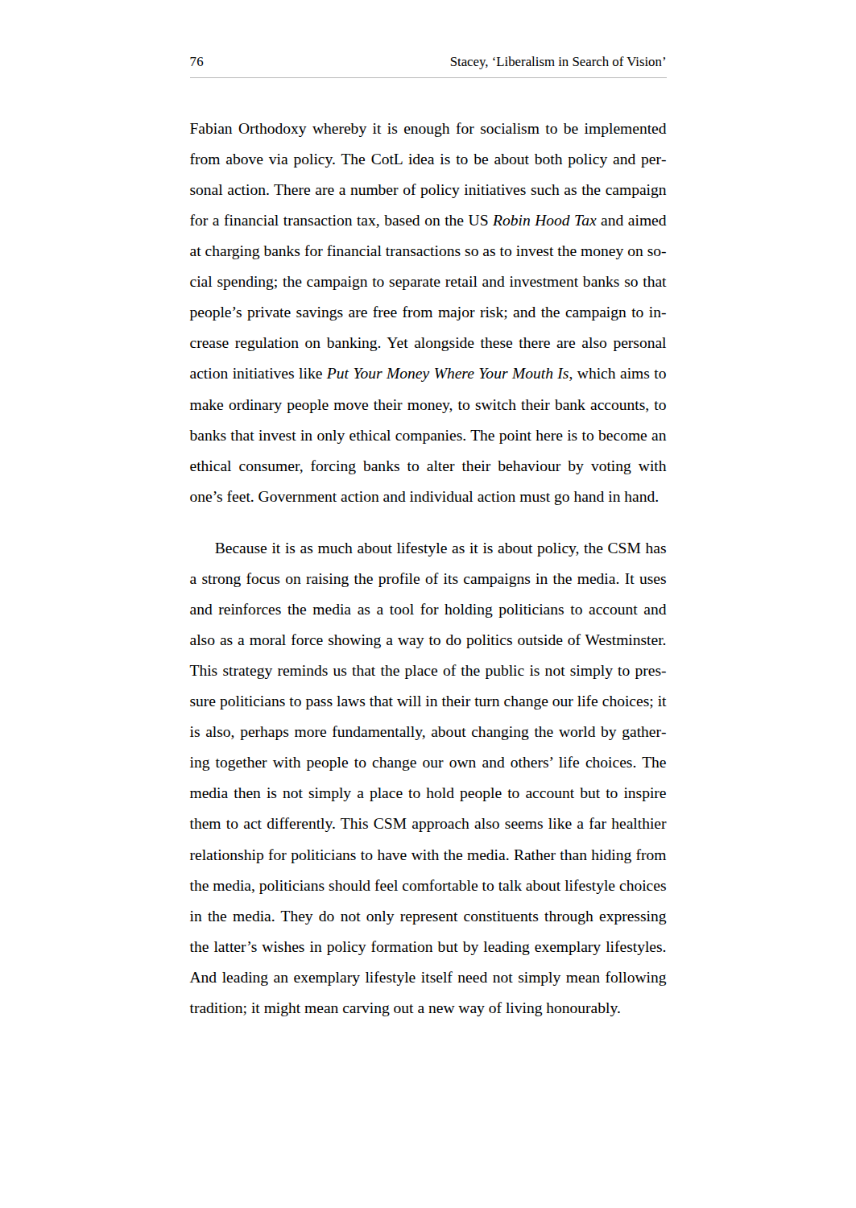76 Stacey, ‘Liberalism in Search of Vision’
Fabian Orthodoxy whereby it is enough for socialism to be implemented from above via policy. The CotL idea is to be about both policy and personal action. There are a number of policy initiatives such as the campaign for a financial transaction tax, based on the US Robin Hood Tax and aimed at charging banks for financial transactions so as to invest the money on social spending; the campaign to separate retail and investment banks so that people’s private savings are free from major risk; and the campaign to increase regulation on banking. Yet alongside these there are also personal action initiatives like Put Your Money Where Your Mouth Is, which aims to make ordinary people move their money, to switch their bank accounts, to banks that invest in only ethical companies. The point here is to become an ethical consumer, forcing banks to alter their behaviour by voting with one’s feet. Government action and individual action must go hand in hand.
Because it is as much about lifestyle as it is about policy, the CSM has a strong focus on raising the profile of its campaigns in the media. It uses and reinforces the media as a tool for holding politicians to account and also as a moral force showing a way to do politics outside of Westminster. This strategy reminds us that the place of the public is not simply to pressure politicians to pass laws that will in their turn change our life choices; it is also, perhaps more fundamentally, about changing the world by gathering together with people to change our own and others’ life choices. The media then is not simply a place to hold people to account but to inspire them to act differently. This CSM approach also seems like a far healthier relationship for politicians to have with the media. Rather than hiding from the media, politicians should feel comfortable to talk about lifestyle choices in the media. They do not only represent constituents through expressing the latter’s wishes in policy formation but by leading exemplary lifestyles. And leading an exemplary lifestyle itself need not simply mean following tradition; it might mean carving out a new way of living honourably.